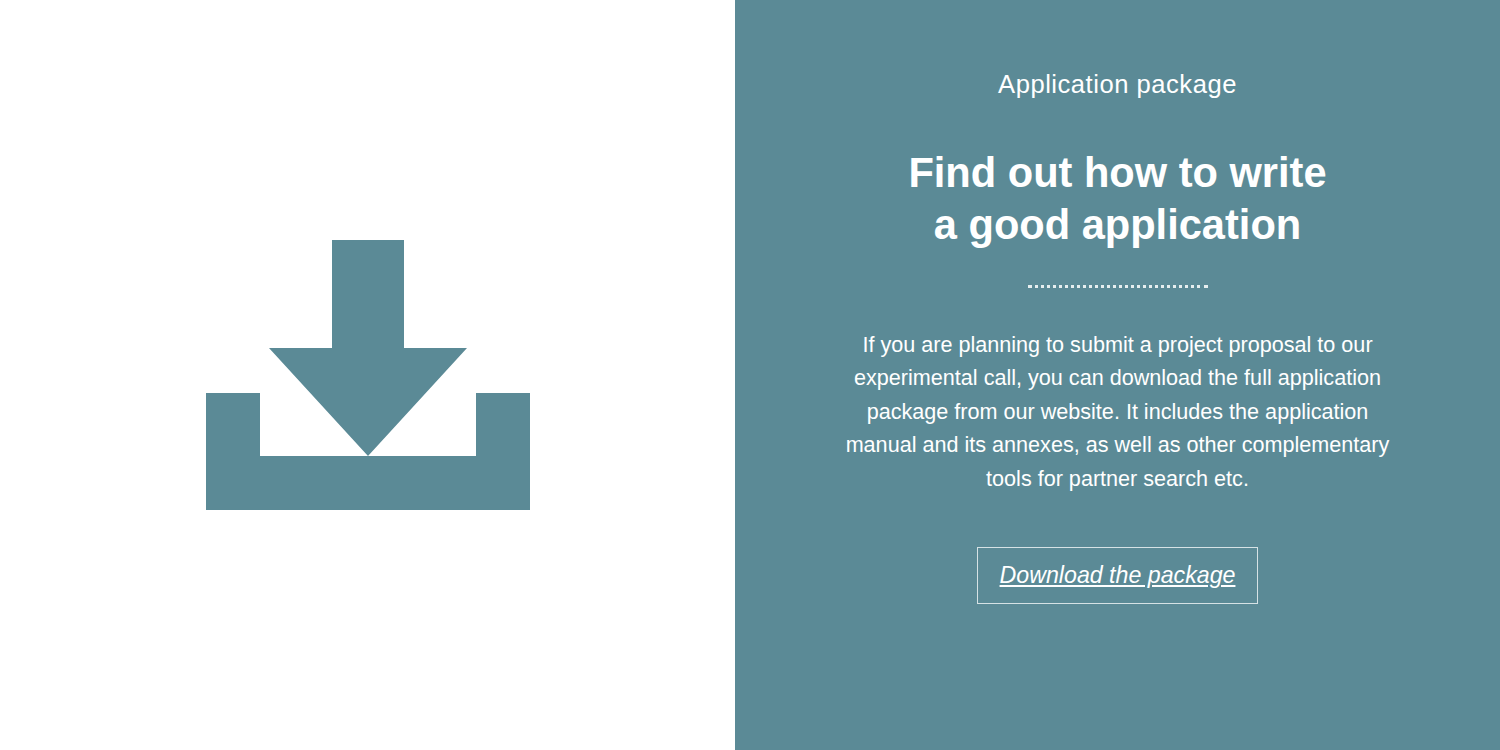Download icon
Application package
Find out how to write
a good application
If you are planning to submit a project proposal to our experimental call, you can download the full application package from our website. It includes the application manual and its annexes, as well as other complementary tools for partner search etc.
Download the package